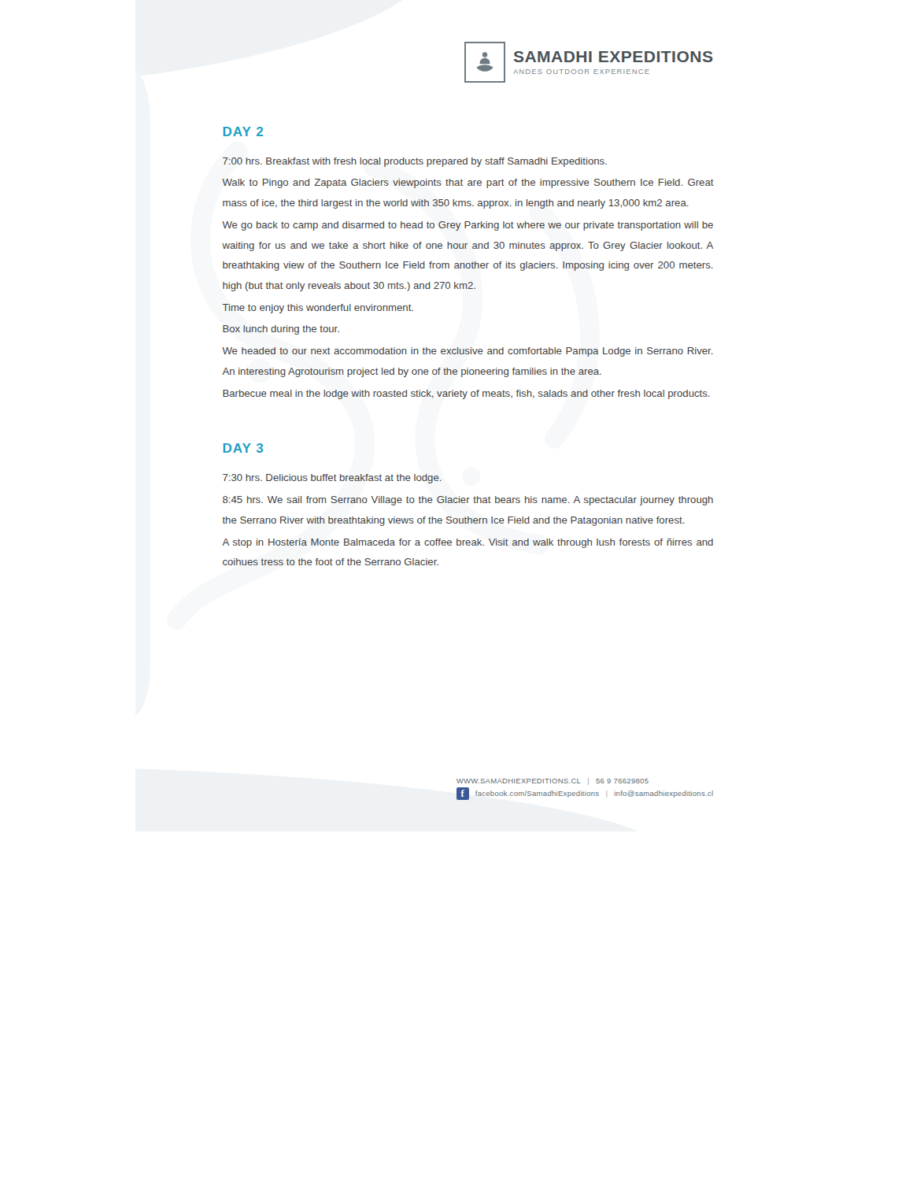SAMADHI EXPEDITIONS
Andes Outdoor Experience
DAY 2
7:00 hrs. Breakfast with fresh local products prepared by staff Samadhi Expeditions.
Walk to Pingo and Zapata Glaciers viewpoints that are part of the impressive Southern Ice Field. Great mass of ice, the third largest in the world with 350 kms. approx. in length and nearly 13,000 km2 area.
We go back to camp and disarmed to head to Grey Parking lot where we our private transportation will be waiting for us and we take a short hike of one hour and 30 minutes approx. To Grey Glacier lookout. A breathtaking view of the Southern Ice Field from another of its glaciers. Imposing icing over 200 meters. high (but that only reveals about 30 mts.) and 270 km2.
Time to enjoy this wonderful environment.
Box lunch during the tour.
We headed to our next accommodation in the exclusive and comfortable Pampa Lodge in Serrano River. An interesting Agrotourism project led by one of the pioneering families in the area.
Barbecue meal in the lodge with roasted stick, variety of meats, fish, salads and other fresh local products.
DAY 3
7:30 hrs. Delicious buffet breakfast at the lodge.
8:45 hrs. We sail from Serrano Village to the Glacier that bears his name. A spectacular journey through the Serrano River with breathtaking views of the Southern Ice Field and the Patagonian native forest.
A stop in Hostería Monte Balmaceda for a coffee break. Visit and walk through lush forests of ñirres and coihues tress to the foot of the Serrano Glacier.
WWW.SAMADHIEXPEDITIONS.CL | 56 9 76629805
f facebook.com/SamadhiExpeditions | info@samadhiexpeditions.cl